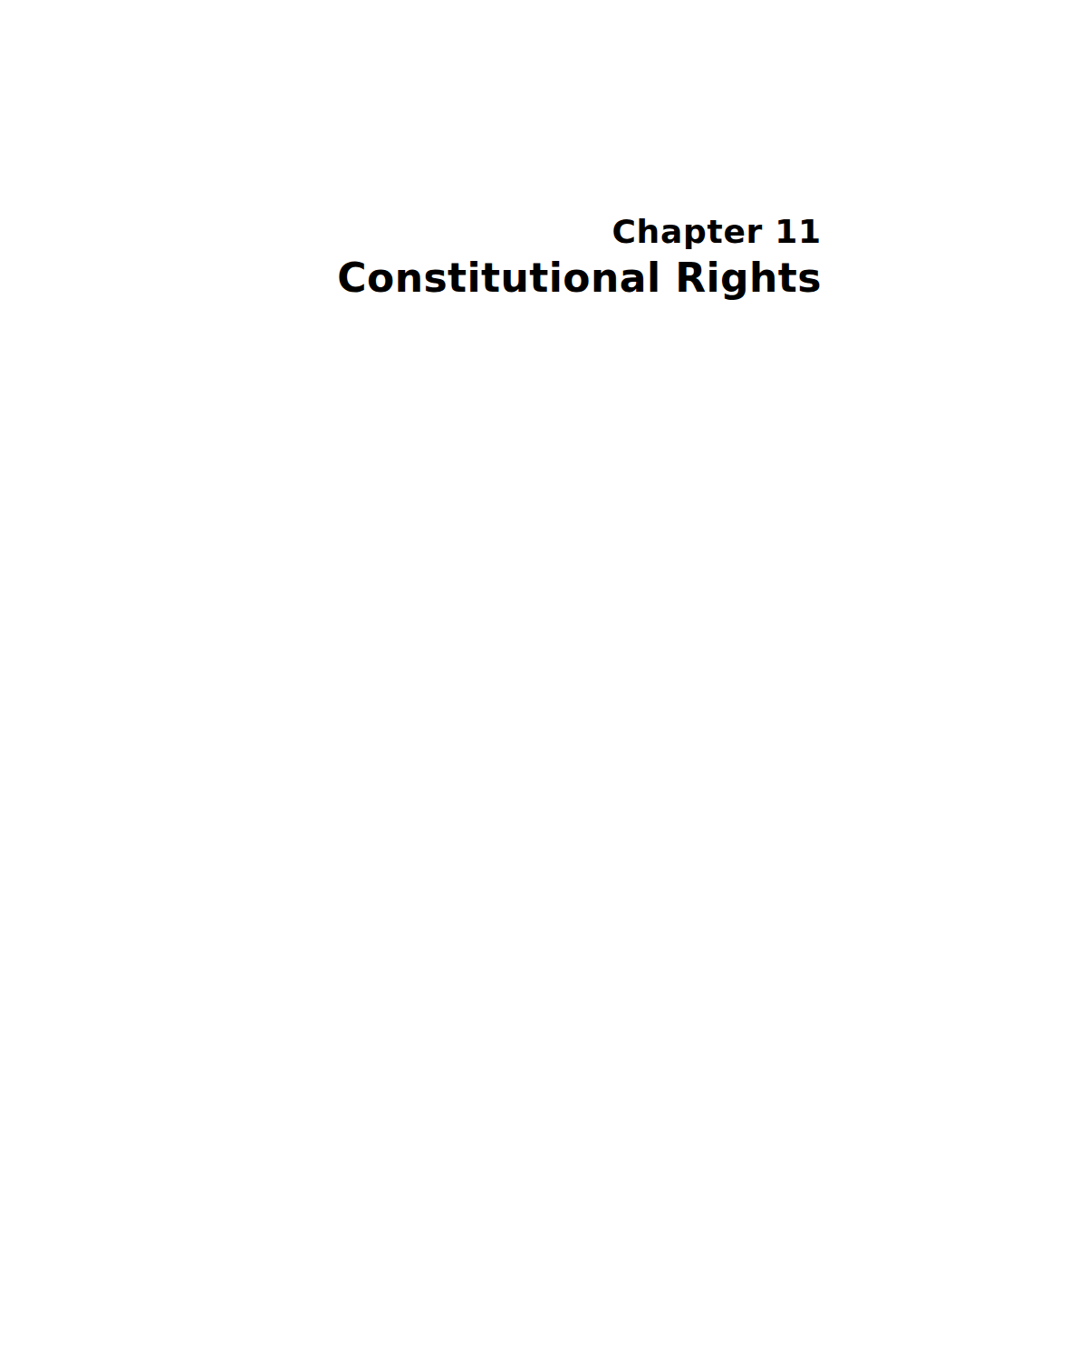Chapter 11
Constitutional Rights